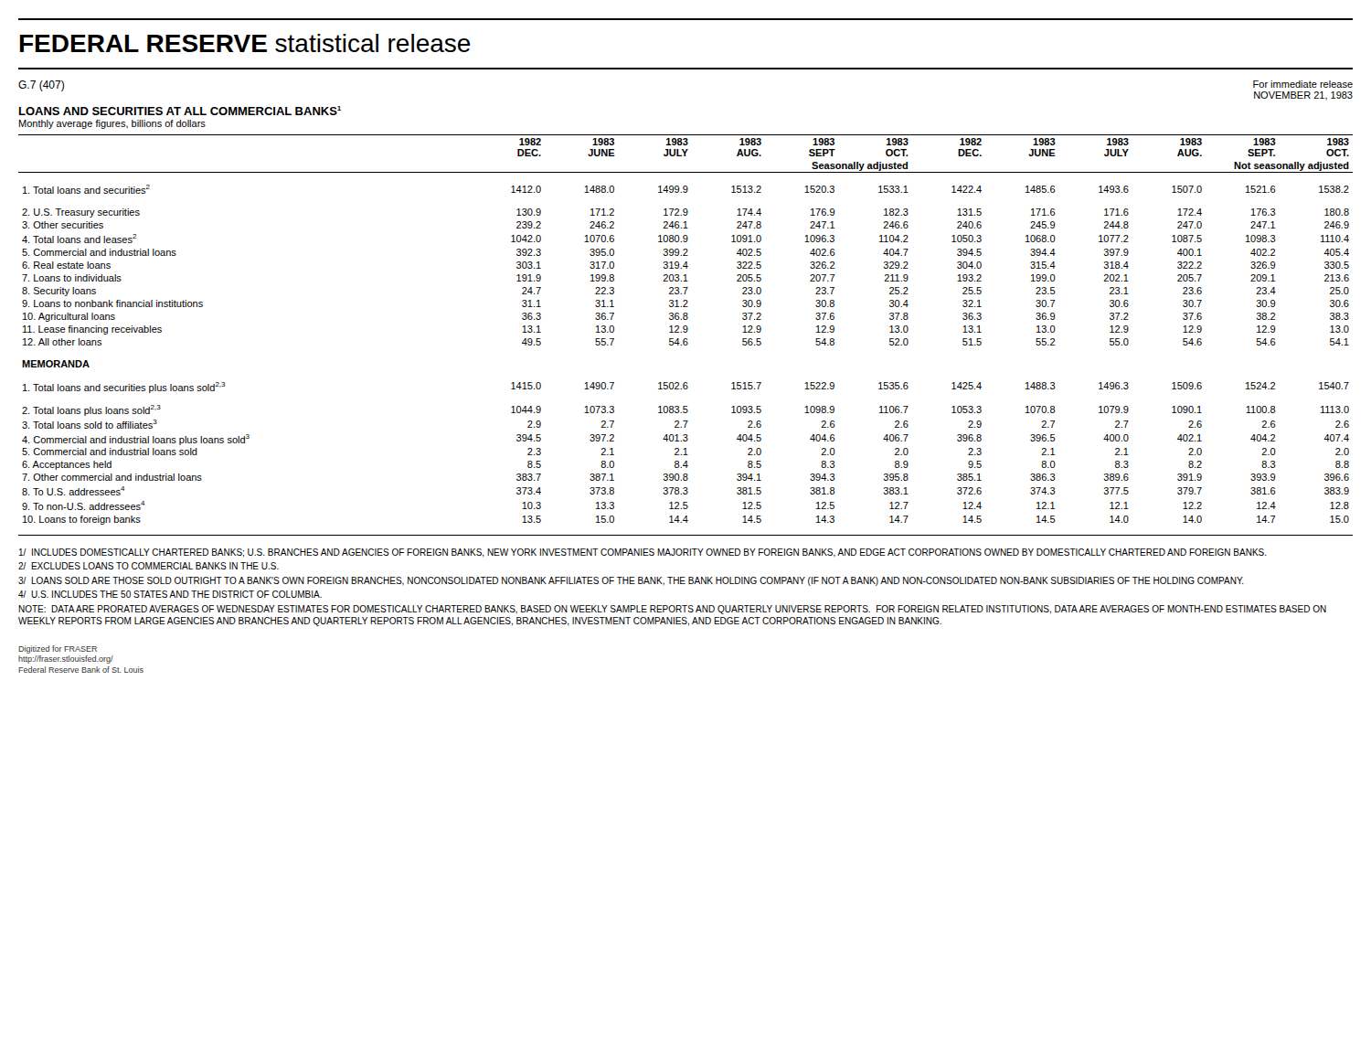FEDERAL RESERVE statistical release
For immediate release
NOVEMBER 21, 1983
G.7 (407)
LOANS AND SECURITIES AT ALL COMMERCIAL BANKS1
Monthly average figures, billions of dollars
| | 1982 DEC. | 1983 JUNE | 1983 JULY | 1983 AUG. | 1983 SEPT | 1983 OCT. | 1982 DEC. | 1983 JUNE | 1983 JULY | 1983 AUG. | 1983 SEPT. | 1983 OCT. |
| --- | --- | --- | --- | --- | --- | --- | --- | --- | --- | --- | --- | --- |
| | Seasonally adjusted | Not seasonally adjusted |
| 1. Total loans and securities 2 | 1412.0 | 1488.0 | 1499.9 | 1513.2 | 1520.3 | 1533.1 | 1422.4 | 1485.6 | 1493.6 | 1507.0 | 1521.6 | 1538.2 |
| 2. U.S. Treasury securities | 130.9 | 171.2 | 172.9 | 174.4 | 176.9 | 182.3 | 131.5 | 171.6 | 171.6 | 172.4 | 176.3 | 180.8 |
| 3. Other securities | 239.2 | 246.2 | 246.1 | 247.8 | 247.1 | 246.6 | 240.6 | 245.9 | 244.8 | 247.0 | 247.1 | 246.9 |
| 4. Total loans and leases 2 | 1042.0 | 1070.6 | 1080.9 | 1091.0 | 1096.3 | 1104.2 | 1050.3 | 1068.0 | 1077.2 | 1087.5 | 1098.3 | 1110.4 |
| 5. Commercial and industrial loans | 392.3 | 395.0 | 399.2 | 402.5 | 402.6 | 404.7 | 394.5 | 394.4 | 397.9 | 400.1 | 402.2 | 405.4 |
| 6. Real estate loans | 303.1 | 317.0 | 319.4 | 322.5 | 326.2 | 329.2 | 304.0 | 315.4 | 318.4 | 322.2 | 326.9 | 330.5 |
| 7. Loans to individuals | 191.9 | 199.8 | 203.1 | 205.5 | 207.7 | 211.9 | 193.2 | 199.0 | 202.1 | 205.7 | 209.1 | 213.6 |
| 8. Security loans | 24.7 | 22.3 | 23.7 | 23.0 | 23.7 | 25.2 | 25.5 | 23.5 | 23.1 | 23.6 | 23.4 | 25.0 |
| 9. Loans to nonbank financial institutions | 31.1 | 31.1 | 31.2 | 30.9 | 30.8 | 30.4 | 32.1 | 30.7 | 30.6 | 30.7 | 30.9 | 30.6 |
| 10. Agricultural loans | 36.3 | 36.7 | 36.8 | 37.2 | 37.6 | 37.8 | 36.3 | 36.9 | 37.2 | 37.6 | 38.2 | 38.3 |
| 11. Lease financing receivables | 13.1 | 13.0 | 12.9 | 12.9 | 12.9 | 13.0 | 13.1 | 13.0 | 12.9 | 12.9 | 12.9 | 13.0 |
| 12. All other loans | 49.5 | 55.7 | 54.6 | 56.5 | 54.8 | 52.0 | 51.5 | 55.2 | 55.0 | 54.6 | 54.6 | 54.1 |
| MEMORANDA | |
| 1. Total loans and securities plus loans sold 2,3 | 1415.0 | 1490.7 | 1502.6 | 1515.7 | 1522.9 | 1535.6 | 1425.4 | 1488.3 | 1496.3 | 1509.6 | 1524.2 | 1540.7 |
| 2. Total loans plus loans sold 2,3 | 1044.9 | 1073.3 | 1083.5 | 1093.5 | 1098.9 | 1106.7 | 1053.3 | 1070.8 | 1079.9 | 1090.1 | 1100.8 | 1113.0 |
| 3. Total loans sold to affiliates 3 | 2.9 | 2.7 | 2.7 | 2.6 | 2.6 | 2.6 | 2.9 | 2.7 | 2.7 | 2.6 | 2.6 | 2.6 |
| 4. Commercial and industrial loans plus loans sold 3 | 394.5 | 397.2 | 401.3 | 404.5 | 404.6 | 406.7 | 396.8 | 396.5 | 400.0 | 402.1 | 404.2 | 407.4 |
| 5. Commercial and industrial loans sold | 2.3 | 2.1 | 2.1 | 2.0 | 2.0 | 2.0 | 2.3 | 2.1 | 2.1 | 2.0 | 2.0 | 2.0 |
| 6. Acceptances held | 8.5 | 8.0 | 8.4 | 8.5 | 8.3 | 8.9 | 9.5 | 8.0 | 8.3 | 8.2 | 8.3 | 8.8 |
| 7. Other commercial and industrial loans | 383.7 | 387.1 | 390.8 | 394.1 | 394.3 | 395.8 | 385.1 | 386.3 | 389.6 | 391.9 | 393.9 | 396.6 |
| 8. To U.S. addressees 4 | 373.4 | 373.8 | 378.3 | 381.5 | 381.8 | 383.1 | 372.6 | 374.3 | 377.5 | 379.7 | 381.6 | 383.9 |
| 9. To non-U.S. addressees 4 | 10.3 | 13.3 | 12.5 | 12.5 | 12.5 | 12.7 | 12.4 | 12.1 | 12.1 | 12.2 | 12.4 | 12.8 |
| 10. Loans to foreign banks | 13.5 | 15.0 | 14.4 | 14.5 | 14.3 | 14.7 | 14.5 | 14.5 | 14.0 | 14.0 | 14.7 | 15.0 |
1/ INCLUDES DOMESTICALLY CHARTERED BANKS; U.S. BRANCHES AND AGENCIES OF FOREIGN BANKS, NEW YORK INVESTMENT COMPANIES MAJORITY OWNED BY FOREIGN BANKS, AND EDGE ACT CORPORATIONS OWNED BY DOMESTICALLY CHARTERED AND FOREIGN BANKS.
2/ EXCLUDES LOANS TO COMMERCIAL BANKS IN THE U.S.
3/ LOANS SOLD ARE THOSE SOLD OUTRIGHT TO A BANK'S OWN FOREIGN BRANCHES, NONCONSOLIDATED NONBANK AFFILIATES OF THE BANK, THE BANK HOLDING COMPANY (IF NOT A BANK) AND NON-CONSOLIDATED NON-BANK SUBSIDIARIES OF THE HOLDING COMPANY.
4/ U.S. INCLUDES THE 50 STATES AND THE DISTRICT OF COLUMBIA.
NOTE: DATA ARE PRORATED AVERAGES OF WEDNESDAY ESTIMATES FOR DOMESTICALLY CHARTERED BANKS, BASED ON WEEKLY SAMPLE REPORTS AND QUARTERLY UNIVERSE REPORTS. FOR FOREIGN RELATED INSTITUTIONS, DATA ARE AVERAGES OF MONTH-END ESTIMATES BASED ON WEEKLY REPORTS FROM LARGE AGENCIES AND BRANCHES AND QUARTERLY REPORTS FROM ALL AGENCIES, BRANCHES, INVESTMENT COMPANIES, AND EDGE ACT CORPORATIONS ENGAGED IN BANKING.
Digitized for FRASER
http://fraser.stlouisfed.org/
Federal Reserve Bank of St. Louis